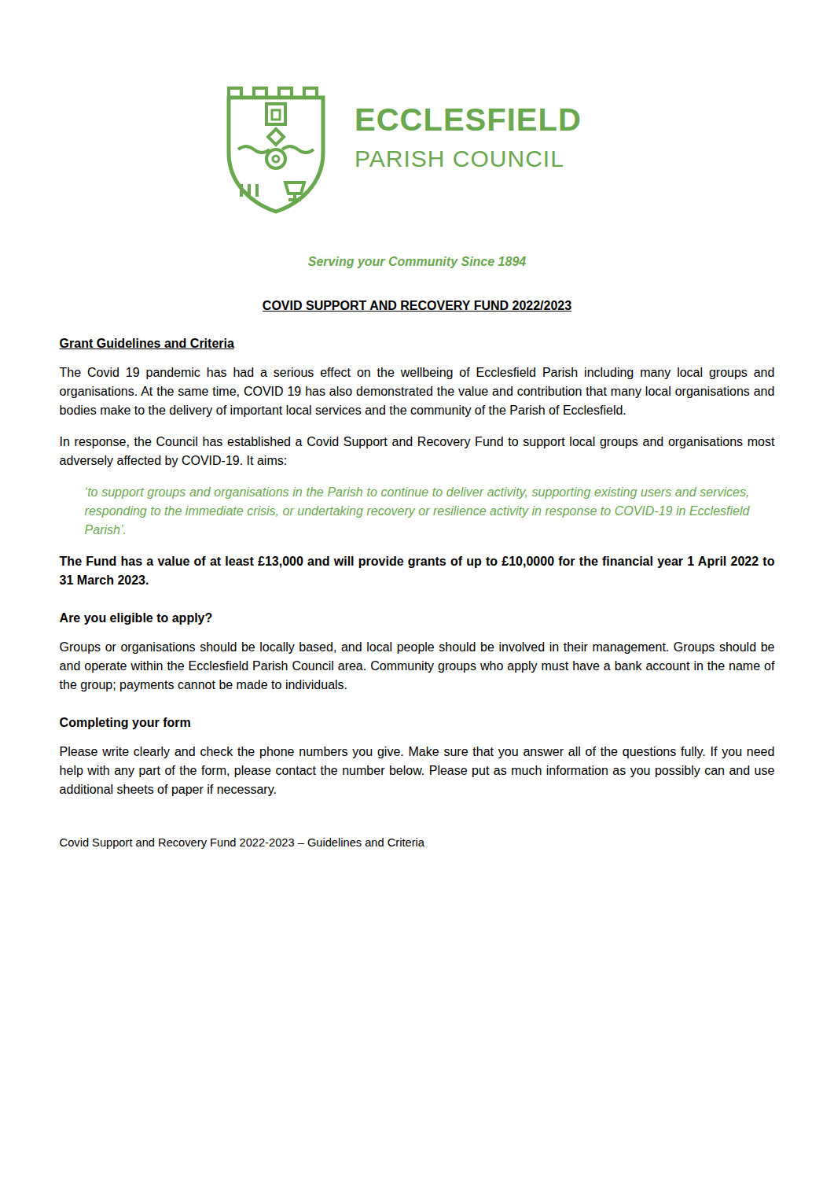ECCLESFIELD PARISH COUNCIL
Serving your Community Since 1894
COVID SUPPORT AND RECOVERY FUND 2022/2023
Grant Guidelines and Criteria
The Covid 19 pandemic has had a serious effect on the wellbeing of Ecclesfield Parish including many local groups and organisations. At the same time, COVID 19 has also demonstrated the value and contribution that many local organisations and bodies make to the delivery of important local services and the community of the Parish of Ecclesfield.
In response, the Council has established a Covid Support and Recovery Fund to support local groups and organisations most adversely affected by COVID-19. It aims:
‘to support groups and organisations in the Parish to continue to deliver activity, supporting existing users and services, responding to the immediate crisis, or undertaking recovery or resilience activity in response to COVID-19 in Ecclesfield Parish’.
The Fund has a value of at least £13,000 and will provide grants of up to £10,0000 for the financial year 1 April 2022 to 31 March 2023.
Are you eligible to apply?
Groups or organisations should be locally based, and local people should be involved in their management. Groups should be and operate within the Ecclesfield Parish Council area. Community groups who apply must have a bank account in the name of the group; payments cannot be made to individuals.
Completing your form
Please write clearly and check the phone numbers you give. Make sure that you answer all of the questions fully. If you need help with any part of the form, please contact the number below. Please put as much information as you possibly can and use additional sheets of paper if necessary.
Covid Support and Recovery Fund 2022-2023 – Guidelines and Criteria